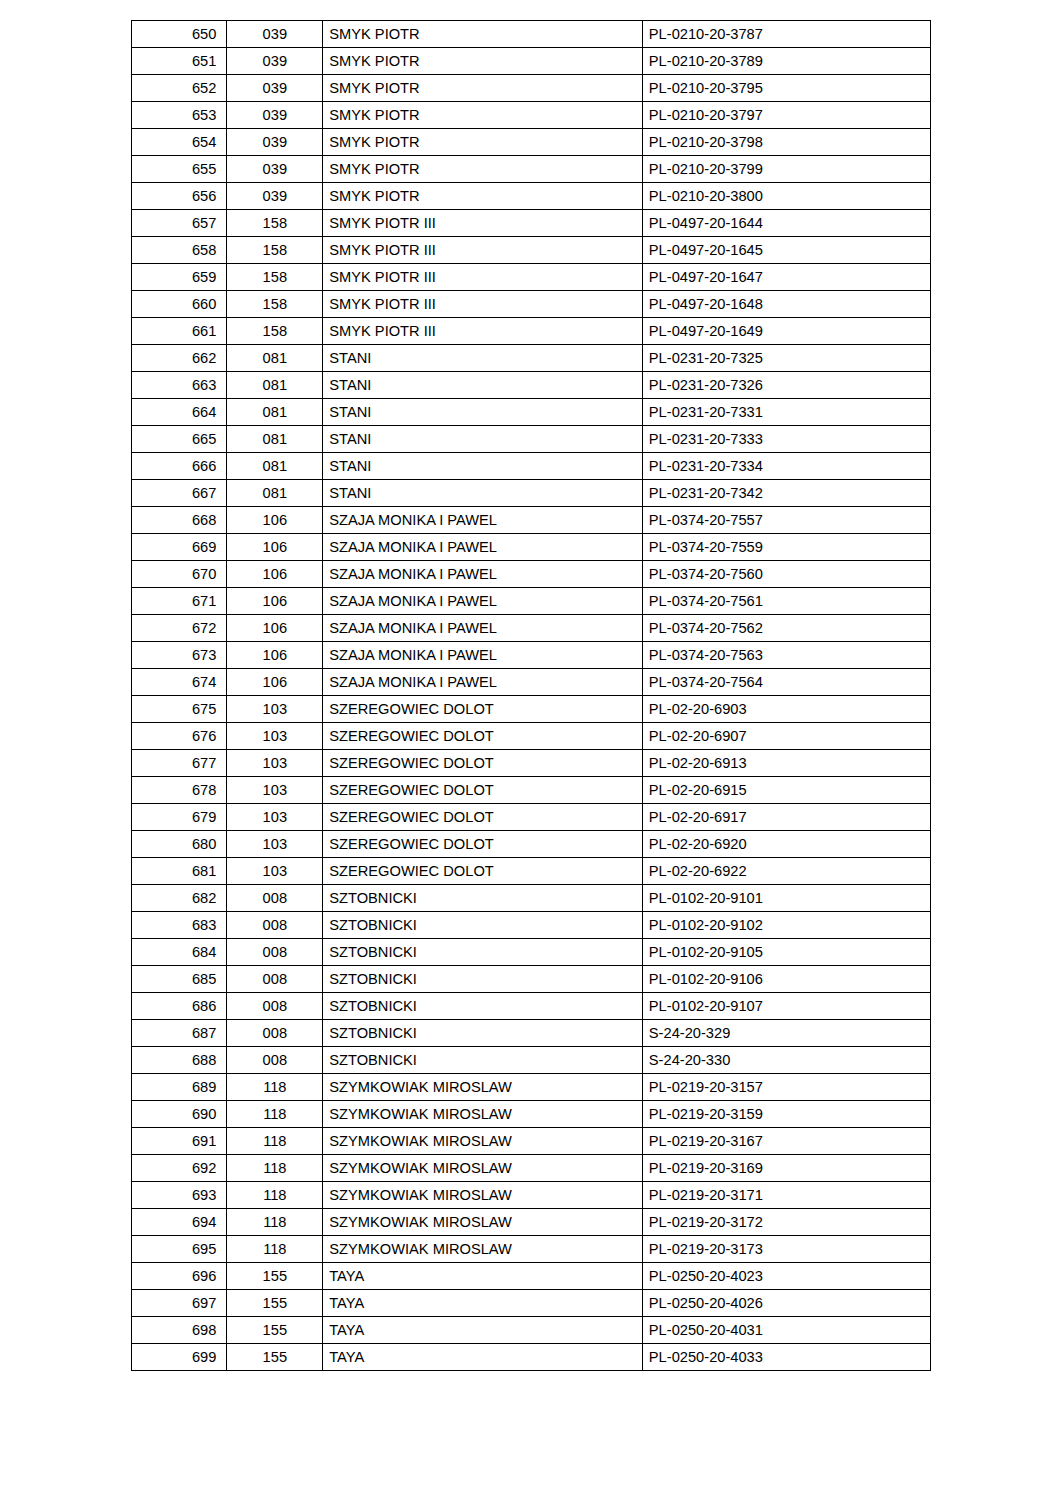| 650 | 039 | SMYK PIOTR | PL-0210-20-3787 |
| 651 | 039 | SMYK PIOTR | PL-0210-20-3789 |
| 652 | 039 | SMYK PIOTR | PL-0210-20-3795 |
| 653 | 039 | SMYK PIOTR | PL-0210-20-3797 |
| 654 | 039 | SMYK PIOTR | PL-0210-20-3798 |
| 655 | 039 | SMYK PIOTR | PL-0210-20-3799 |
| 656 | 039 | SMYK PIOTR | PL-0210-20-3800 |
| 657 | 158 | SMYK PIOTR III | PL-0497-20-1644 |
| 658 | 158 | SMYK PIOTR III | PL-0497-20-1645 |
| 659 | 158 | SMYK PIOTR III | PL-0497-20-1647 |
| 660 | 158 | SMYK PIOTR III | PL-0497-20-1648 |
| 661 | 158 | SMYK PIOTR III | PL-0497-20-1649 |
| 662 | 081 | STANI | PL-0231-20-7325 |
| 663 | 081 | STANI | PL-0231-20-7326 |
| 664 | 081 | STANI | PL-0231-20-7331 |
| 665 | 081 | STANI | PL-0231-20-7333 |
| 666 | 081 | STANI | PL-0231-20-7334 |
| 667 | 081 | STANI | PL-0231-20-7342 |
| 668 | 106 | SZAJA MONIKA I PAWEL | PL-0374-20-7557 |
| 669 | 106 | SZAJA MONIKA I PAWEL | PL-0374-20-7559 |
| 670 | 106 | SZAJA MONIKA I PAWEL | PL-0374-20-7560 |
| 671 | 106 | SZAJA MONIKA I PAWEL | PL-0374-20-7561 |
| 672 | 106 | SZAJA MONIKA I PAWEL | PL-0374-20-7562 |
| 673 | 106 | SZAJA MONIKA I PAWEL | PL-0374-20-7563 |
| 674 | 106 | SZAJA MONIKA I PAWEL | PL-0374-20-7564 |
| 675 | 103 | SZEREGOWIEC DOLOT | PL-02-20-6903 |
| 676 | 103 | SZEREGOWIEC DOLOT | PL-02-20-6907 |
| 677 | 103 | SZEREGOWIEC DOLOT | PL-02-20-6913 |
| 678 | 103 | SZEREGOWIEC DOLOT | PL-02-20-6915 |
| 679 | 103 | SZEREGOWIEC DOLOT | PL-02-20-6917 |
| 680 | 103 | SZEREGOWIEC DOLOT | PL-02-20-6920 |
| 681 | 103 | SZEREGOWIEC DOLOT | PL-02-20-6922 |
| 682 | 008 | SZTOBNICKI | PL-0102-20-9101 |
| 683 | 008 | SZTOBNICKI | PL-0102-20-9102 |
| 684 | 008 | SZTOBNICKI | PL-0102-20-9105 |
| 685 | 008 | SZTOBNICKI | PL-0102-20-9106 |
| 686 | 008 | SZTOBNICKI | PL-0102-20-9107 |
| 687 | 008 | SZTOBNICKI | S-24-20-329 |
| 688 | 008 | SZTOBNICKI | S-24-20-330 |
| 689 | 118 | SZYMKOWIAK MIROSLAW | PL-0219-20-3157 |
| 690 | 118 | SZYMKOWIAK MIROSLAW | PL-0219-20-3159 |
| 691 | 118 | SZYMKOWIAK MIROSLAW | PL-0219-20-3167 |
| 692 | 118 | SZYMKOWIAK MIROSLAW | PL-0219-20-3169 |
| 693 | 118 | SZYMKOWIAK MIROSLAW | PL-0219-20-3171 |
| 694 | 118 | SZYMKOWIAK MIROSLAW | PL-0219-20-3172 |
| 695 | 118 | SZYMKOWIAK MIROSLAW | PL-0219-20-3173 |
| 696 | 155 | TAYA | PL-0250-20-4023 |
| 697 | 155 | TAYA | PL-0250-20-4026 |
| 698 | 155 | TAYA | PL-0250-20-4031 |
| 699 | 155 | TAYA | PL-0250-20-4033 |